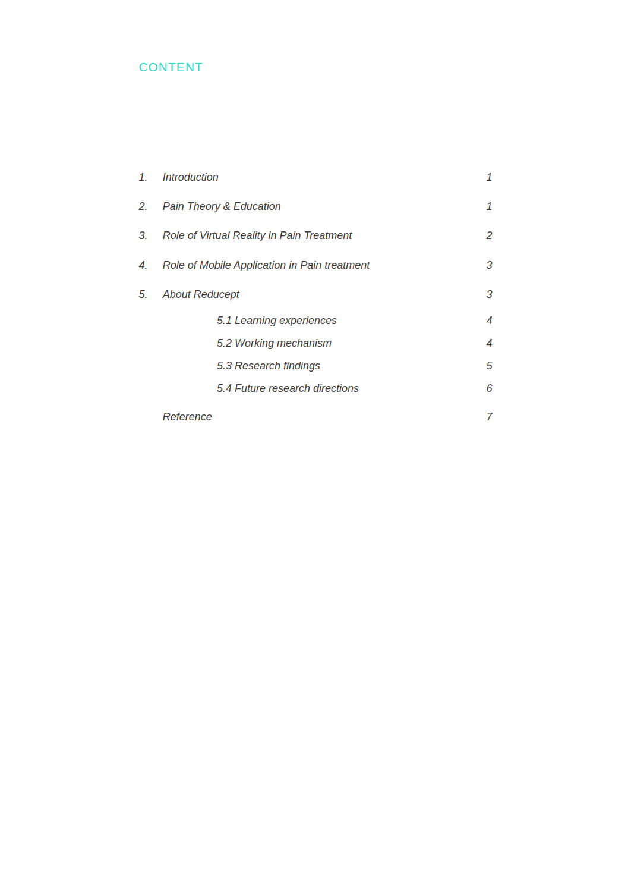Content
| 1. | Introduction | 1 |
| 2. | Pain Theory & Education | 1 |
| 3. | Role of Virtual Reality in Pain Treatment | 2 |
| 4. | Role of Mobile Application in Pain treatment | 3 |
| 5. | About Reducept | 3 |
| | 5.1 Learning experiences | 4 |
| | 5.2 Working mechanism | 4 |
| | 5.3 Research findings | 5 |
| | 5.4 Future research directions | 6 |
| | Reference | 7 |